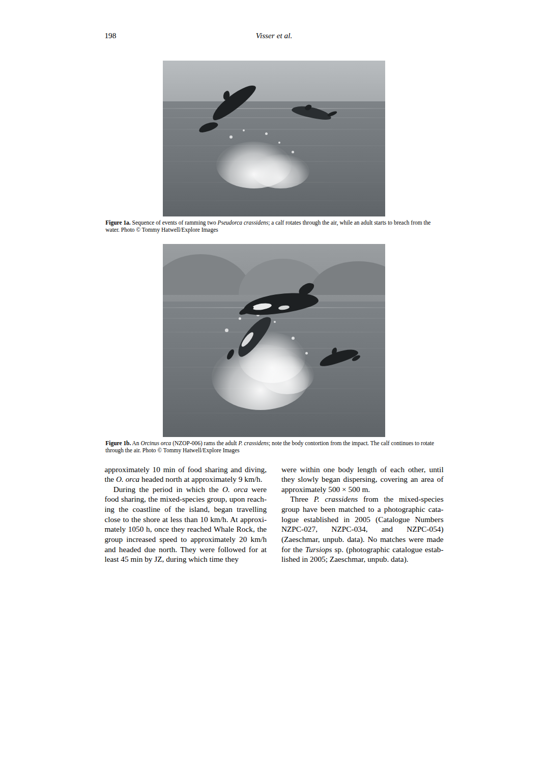198
Visser et al.
Figure 1a. Sequence of events of ramming two Pseudorca crassidens; a calf rotates through the air, while an adult starts to breach from the water. Photo © Tommy Hatwell/Explore Images
Figure 1b. An Orcinus orca (NZOP-006) rams the adult P. crassidens; note the body contortion from the impact. The calf continues to rotate through the air. Photo © Tommy Hatwell/Explore Images
approximately 10 min of food sharing and diving, the O. orca headed north at approximately 9 km/h.
During the period in which the O. orca were food sharing, the mixed-species group, upon reaching the coastline of the island, began travelling close to the shore at less than 10 km/h. At approximately 1050 h, once they reached Whale Rock, the group increased speed to approximately 20 km/h and headed due north. They were followed for at least 45 min by JZ, during which time they
were within one body length of each other, until they slowly began dispersing, covering an area of approximately 500 × 500 m.
Three P. crassidens from the mixed-species group have been matched to a photographic catalogue established in 2005 (Catalogue Numbers NZPC-027, NZPC-034, and NZPC-054) (Zaeschmar, unpub. data). No matches were made for the Tursiops sp. (photographic catalogue established in 2005; Zaeschmar, unpub. data).